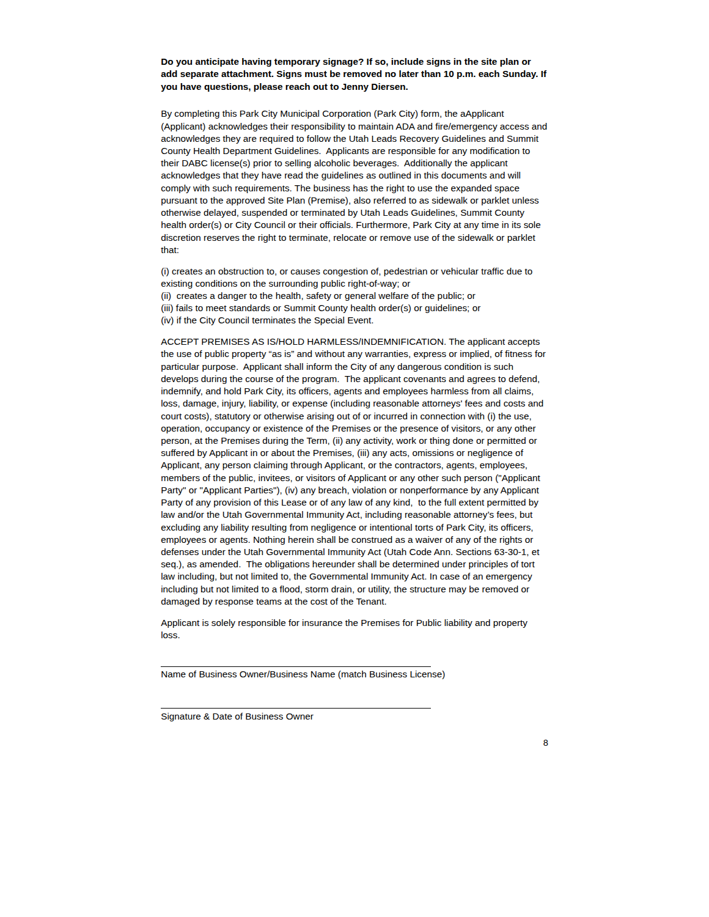Do you anticipate having temporary signage? If so, include signs in the site plan or add separate attachment. Signs must be removed no later than 10 p.m. each Sunday. If you have questions, please reach out to Jenny Diersen.
By completing this Park City Municipal Corporation (Park City) form, the aApplicant (Applicant) acknowledges their responsibility to maintain ADA and fire/emergency access and acknowledges they are required to follow the Utah Leads Recovery Guidelines and Summit County Health Department Guidelines. Applicants are responsible for any modification to their DABC license(s) prior to selling alcoholic beverages. Additionally the applicant acknowledges that they have read the guidelines as outlined in this documents and will comply with such requirements. The business has the right to use the expanded space pursuant to the approved Site Plan (Premise), also referred to as sidewalk or parklet unless otherwise delayed, suspended or terminated by Utah Leads Guidelines, Summit County health order(s) or City Council or their officials. Furthermore, Park City at any time in its sole discretion reserves the right to terminate, relocate or remove use of the sidewalk or parklet that:
(i) creates an obstruction to, or causes congestion of, pedestrian or vehicular traffic due to existing conditions on the surrounding public right-of-way; or
(ii) creates a danger to the health, safety or general welfare of the public; or
(iii) fails to meet standards or Summit County health order(s) or guidelines; or
(iv) if the City Council terminates the Special Event.
ACCEPT PREMISES AS IS/HOLD HARMLESS/INDEMNIFICATION. The applicant accepts the use of public property “as is” and without any warranties, express or implied, of fitness for particular purpose. Applicant shall inform the City of any dangerous condition is such develops during the course of the program. The applicant covenants and agrees to defend, indemnify, and hold Park City, its officers, agents and employees harmless from all claims, loss, damage, injury, liability, or expense (including reasonable attorneys' fees and costs and court costs), statutory or otherwise arising out of or incurred in connection with (i) the use, operation, occupancy or existence of the Premises or the presence of visitors, or any other person, at the Premises during the Term, (ii) any activity, work or thing done or permitted or suffered by Applicant in or about the Premises, (iii) any acts, omissions or negligence of Applicant, any person claiming through Applicant, or the contractors, agents, employees, members of the public, invitees, or visitors of Applicant or any other such person ("Applicant Party" or "Applicant Parties"), (iv) any breach, violation or nonperformance by any Applicant Party of any provision of this Lease or of any law of any kind, to the full extent permitted by law and/or the Utah Governmental Immunity Act, including reasonable attorney’s fees, but excluding any liability resulting from negligence or intentional torts of Park City, its officers, employees or agents. Nothing herein shall be construed as a waiver of any of the rights or defenses under the Utah Governmental Immunity Act (Utah Code Ann. Sections 63-30-1, et seq.), as amended. The obligations hereunder shall be determined under principles of tort law including, but not limited to, the Governmental Immunity Act. In case of an emergency including but not limited to a flood, storm drain, or utility, the structure may be removed or damaged by response teams at the cost of the Tenant.
Applicant is solely responsible for insurance the Premises for Public liability and property loss.
Name of Business Owner/Business Name (match Business License)
Signature & Date of Business Owner
8